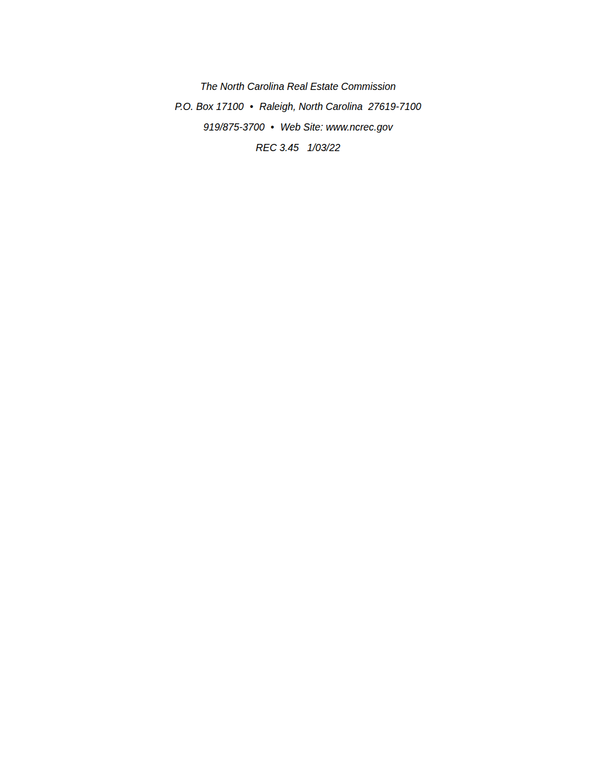The North Carolina Real Estate Commission
P.O. Box 17100 • Raleigh, North Carolina 27619-7100
919/875-3700 • Web Site: www.ncrec.gov
REC 3.45 1/03/22